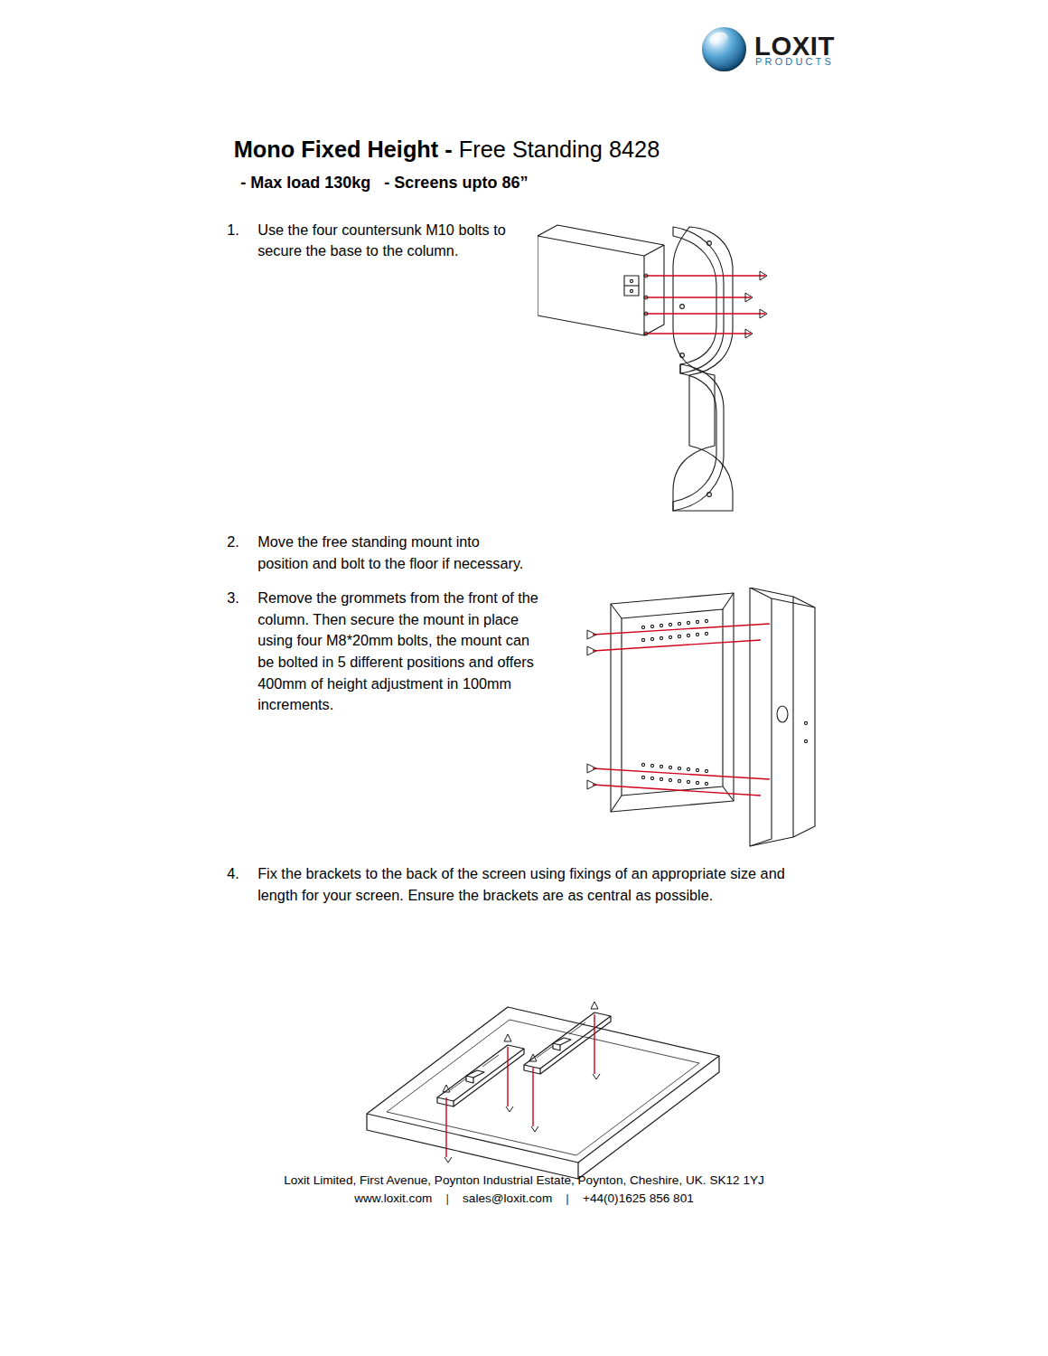LOXIT PRODUCTS
Mono Fixed Height - Free Standing 8428
- Max load 130kg - Screens upto 86”
Use the four countersunk M10 bolts to secure the base to the column.
Move the free standing mount into position and bolt to the floor if necessary.
Remove the grommets from the front of the column. Then secure the mount in place using four M8*20mm bolts, the mount can be bolted in 5 different positions and offers 400mm of height adjustment in 100mm increments.
Fix the brackets to the back of the screen using fixings of an appropriate size and length for your screen. Ensure the brackets are as central as possible.
Loxit Limited, First Avenue, Poynton Industrial Estate, Poynton, Cheshire, UK. SK12 1YJ
www.loxit.com|sales@loxit.com|+44(0)1625 856 801